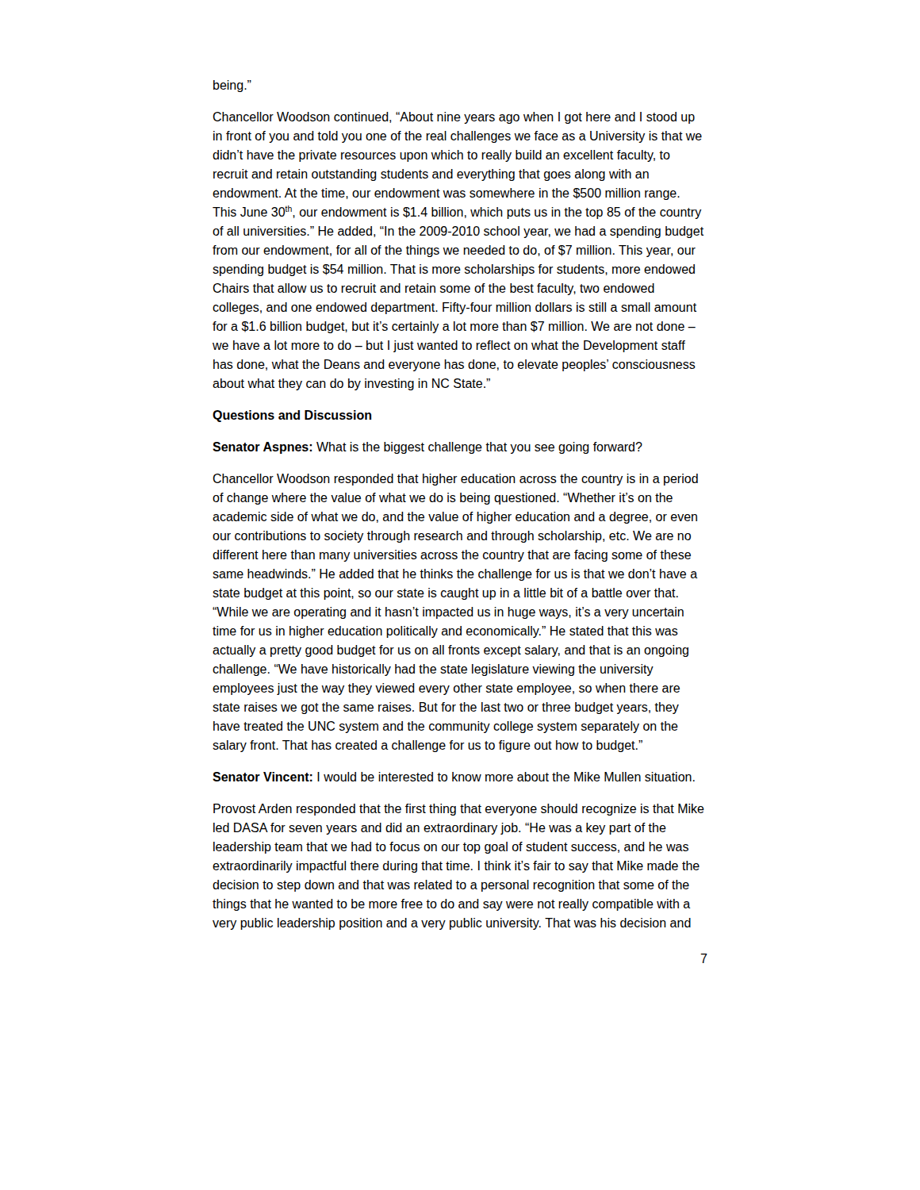being.”
Chancellor Woodson continued, “About nine years ago when I got here and I stood up in front of you and told you one of the real challenges we face as a University is that we didn’t have the private resources upon which to really build an excellent faculty, to recruit and retain outstanding students and everything that goes along with an endowment. At the time, our endowment was somewhere in the $500 million range. This June 30th, our endowment is $1.4 billion, which puts us in the top 85 of the country of all universities.” He added, “In the 2009-2010 school year, we had a spending budget from our endowment, for all of the things we needed to do, of $7 million. This year, our spending budget is $54 million. That is more scholarships for students, more endowed Chairs that allow us to recruit and retain some of the best faculty, two endowed colleges, and one endowed department. Fifty-four million dollars is still a small amount for a $1.6 billion budget, but it’s certainly a lot more than $7 million. We are not done – we have a lot more to do – but I just wanted to reflect on what the Development staff has done, what the Deans and everyone has done, to elevate peoples’ consciousness about what they can do by investing in NC State.”
Questions and Discussion
Senator Aspnes: What is the biggest challenge that you see going forward?
Chancellor Woodson responded that higher education across the country is in a period of change where the value of what we do is being questioned. “Whether it’s on the academic side of what we do, and the value of higher education and a degree, or even our contributions to society through research and through scholarship, etc. We are no different here than many universities across the country that are facing some of these same headwinds.” He added that he thinks the challenge for us is that we don’t have a state budget at this point, so our state is caught up in a little bit of a battle over that. “While we are operating and it hasn’t impacted us in huge ways, it’s a very uncertain time for us in higher education politically and economically.” He stated that this was actually a pretty good budget for us on all fronts except salary, and that is an ongoing challenge. “We have historically had the state legislature viewing the university employees just the way they viewed every other state employee, so when there are state raises we got the same raises. But for the last two or three budget years, they have treated the UNC system and the community college system separately on the salary front. That has created a challenge for us to figure out how to budget.”
Senator Vincent: I would be interested to know more about the Mike Mullen situation.
Provost Arden responded that the first thing that everyone should recognize is that Mike led DASA for seven years and did an extraordinary job. “He was a key part of the leadership team that we had to focus on our top goal of student success, and he was extraordinarily impactful there during that time. I think it’s fair to say that Mike made the decision to step down and that was related to a personal recognition that some of the things that he wanted to be more free to do and say were not really compatible with a very public leadership position and a very public university. That was his decision and
7